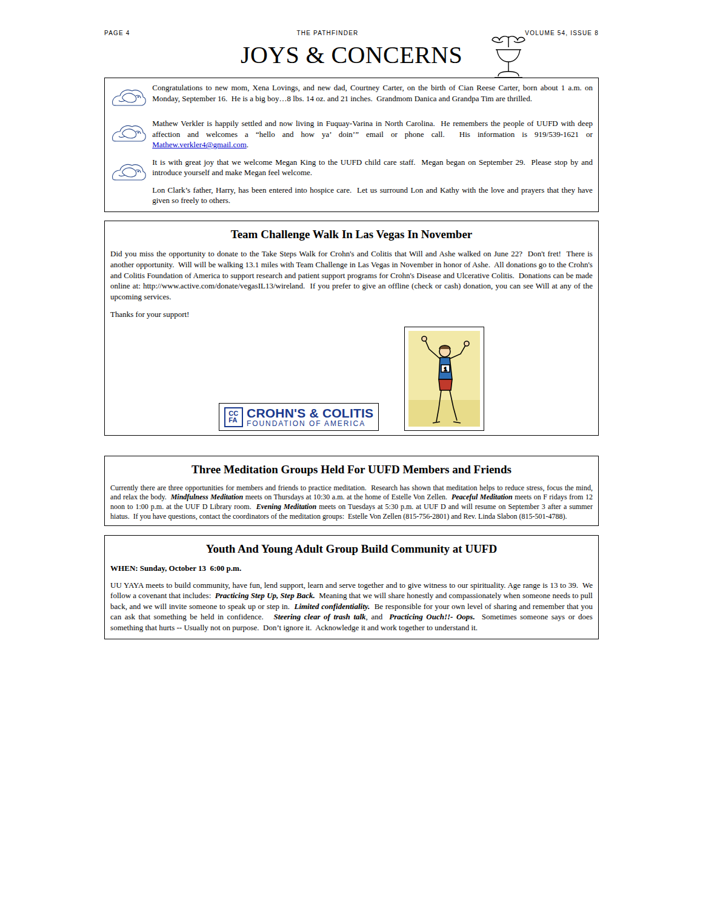PAGE 4 THE PATHFINDER VOLUME 54, ISSUE 8
JOYS & CONCERNS
Congratulations to new mom, Xena Lovings, and new dad, Courtney Carter, on the birth of Cian Reese Carter, born about 1 a.m. on Monday, September 16. He is a big boy…8 lbs. 14 oz. and 21 inches. Grandmom Danica and Grandpa Tim are thrilled.
Mathew Verkler is happily settled and now living in Fuquay-Varina in North Carolina. He remembers the people of UUFD with deep affection and welcomes a “hello and how ya’ doin’” email or phone call. His information is 919/539-1621 or Mathew.verkler4@gmail.com.
It is with great joy that we welcome Megan King to the UUFD child care staff. Megan began on September 29. Please stop by and introduce yourself and make Megan feel welcome.
Lon Clark’s father, Harry, has been entered into hospice care. Let us surround Lon and Kathy with the love and prayers that they have given so freely to others.
Team Challenge Walk In Las Vegas In November
Did you miss the opportunity to donate to the Take Steps Walk for Crohn's and Colitis that Will and Ashe walked on June 22? Don't fret! There is another opportunity. Will will be walking 13.1 miles with Team Challenge in Las Vegas in November in honor of Ashe. All donations go to the Crohn's and Colitis Foundation of America to support research and patient support programs for Crohn's Disease and Ulcerative Colitis. Donations can be made online at: http://www.active.com/donate/vegasIL13/wireland. If you prefer to give an offline (check or cash) donation, you can see Will at any of the upcoming services.
Thanks for your support!
CC
FA
CROHN'S & COLITIS FOUNDATION OF AMERICA
1
Three Meditation Groups Held For UUFD Members and Friends
Currently there are three opportunities for members and friends to practice meditation. Research has shown that meditation helps to reduce stress, focus the mind, and relax the body. Mindfulness Meditation meets on Thursdays at 10:30 a.m. at the home of Estelle Von Zellen. Peaceful Meditation meets on F ridays from 12 noon to 1:00 p.m. at the UUF D Library room. Evening Meditation meets on Tuesdays at 5:30 p.m. at UUF D and will resume on September 3 after a summer hiatus. If you have questions, contact the coordinators of the meditation groups: Estelle Von Zellen (815-756-2801) and Rev. Linda Slabon (815-501-4788).
Youth And Young Adult Group Build Community at UUFD
WHEN: Sunday, October 13 6:00 p.m.
UU YAYA meets to build community, have fun, lend support, learn and serve together and to give witness to our spirituality. Age range is 13 to 39. We follow a covenant that includes: Practicing Step Up, Step Back. Meaning that we will share honestly and compassionately when someone needs to pull back, and we will invite someone to speak up or step in. Limited confidentiality. Be responsible for your own level of sharing and remember that you can ask that something be held in confidence. Steering clear of trash talk, and Practicing Ouch!!- Oops. Sometimes someone says or does something that hurts -- Usually not on purpose. Don’t ignore it. Acknowledge it and work together to understand it.